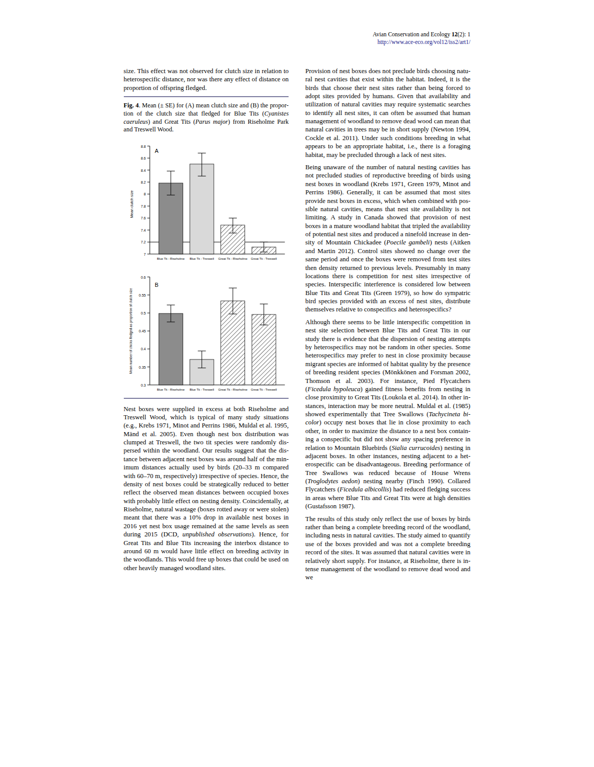Avian Conservation and Ecology 12(2): 1
http://www.ace-eco.org/vol12/iss2/art1/
size. This effect was not observed for clutch size in relation to heterospecific distance, nor was there any effect of distance on proportion of offspring fledged.
Fig. 4. Mean (± SE) for (A) mean clutch size and (B) the proportion of the clutch size that fledged for Blue Tits (Cyanistes caeruleus) and Great Tits (Parus major) from Riseholme Park and Treswell Wood.
8.8 8.6 8.4 8.2 8 7.8 7.6 7.4 7.2 7 Mean clutch size A Blue Tit - Riseholme Blue Tit - Treswell Great Tit - Riseholme Great Tit - Treswell
0.6 0.55 0.5 0.45 0.4 0.35 0.3 Mean number of chicks fledged as proportion of clutch size B Blue Tit - Riseholme Blue Tit - Treswell Great Tit - Riseholme Great Tit - Treswell
Nest boxes were supplied in excess at both Riseholme and Treswell Wood, which is typical of many study situations (e.g., Krebs 1971, Minot and Perrins 1986, Muldal et al. 1995, Mänd et al. 2005). Even though nest box distribution was clumped at Treswell, the two tit species were randomly dispersed within the woodland. Our results suggest that the distance between adjacent nest boxes was around half of the minimum distances actually used by birds (20–33 m compared with 60–70 m, respectively) irrespective of species. Hence, the density of nest boxes could be strategically reduced to better reflect the observed mean distances between occupied boxes with probably little effect on nesting density. Coincidentally, at Riseholme, natural wastage (boxes rotted away or were stolen) meant that there was a 10% drop in available nest boxes in 2016 yet nest box usage remained at the same levels as seen during 2015 (DCD, unpublished observations). Hence, for Great Tits and Blue Tits increasing the interbox distance to around 60 m would have little effect on breeding activity in the woodlands. This would free up boxes that could be used on other heavily managed woodland sites.
Provision of nest boxes does not preclude birds choosing natural nest cavities that exist within the habitat. Indeed, it is the birds that choose their nest sites rather than being forced to adopt sites provided by humans. Given that availability and utilization of natural cavities may require systematic searches to identify all nest sites, it can often be assumed that human management of woodland to remove dead wood can mean that natural cavities in trees may be in short supply (Newton 1994, Cockle et al. 2011). Under such conditions breeding in what appears to be an appropriate habitat, i.e., there is a foraging habitat, may be precluded through a lack of nest sites.
Being unaware of the number of natural nesting cavities has not precluded studies of reproductive breeding of birds using nest boxes in woodland (Krebs 1971, Green 1979, Minot and Perrins 1986). Generally, it can be assumed that most sites provide nest boxes in excess, which when combined with possible natural cavities, means that nest site availability is not limiting. A study in Canada showed that provision of nest boxes in a mature woodland habitat that tripled the availability of potential nest sites and produced a ninefold increase in density of Mountain Chickadee (Poecile gambeli) nests (Aitken and Martin 2012). Control sites showed no change over the same period and once the boxes were removed from test sites then density returned to previous levels. Presumably in many locations there is competition for nest sites irrespective of species. Interspecific interference is considered low between Blue Tits and Great Tits (Green 1979), so how do sympatric bird species provided with an excess of nest sites, distribute themselves relative to conspecifics and heterospecifics?
Although there seems to be little interspecific competition in nest site selection between Blue Tits and Great Tits in our study there is evidence that the dispersion of nesting attempts by heterospecifics may not be random in other species. Some heterospecifics may prefer to nest in close proximity because migrant species are informed of habitat quality by the presence of breeding resident species (Mönkkönen and Forsman 2002, Thomson et al. 2003). For instance, Pied Flycatchers (Ficedula hypoleuca) gained fitness benefits from nesting in close proximity to Great Tits (Loukola et al. 2014). In other instances, interaction may be more neutral. Muldal et al. (1985) showed experimentally that Tree Swallows (Tachycineta bicolor) occupy nest boxes that lie in close proximity to each other, in order to maximize the distance to a nest box containing a conspecific but did not show any spacing preference in relation to Mountain Bluebirds (Sialia currucoides) nesting in adjacent boxes. In other instances, nesting adjacent to a heterospecific can be disadvantageous. Breeding performance of Tree Swallows was reduced because of House Wrens (Troglodytes aedon) nesting nearby (Finch 1990). Collared Flycatchers (Ficedula albicollis) had reduced fledging success in areas where Blue Tits and Great Tits were at high densities (Gustafsson 1987).
The results of this study only reflect the use of boxes by birds rather than being a complete breeding record of the woodland, including nests in natural cavities. The study aimed to quantify use of the boxes provided and was not a complete breeding record of the sites. It was assumed that natural cavities were in relatively short supply. For instance, at Riseholme, there is intense management of the woodland to remove dead wood and we